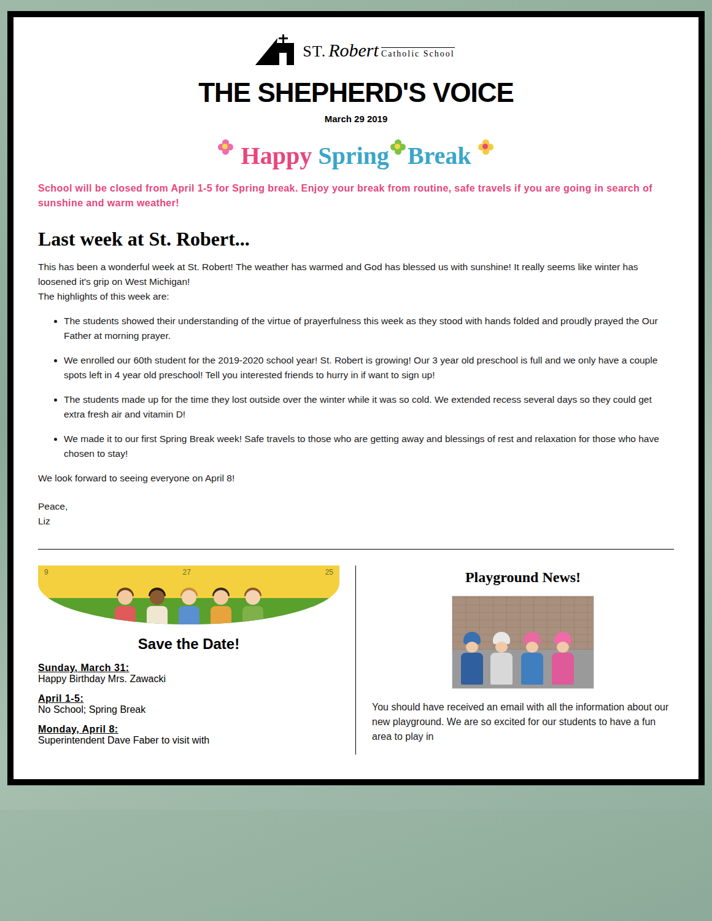ST. Robert Catholic School
THE SHEPHERD'S VOICE
March 29 2019
Happy Spring Break
School will be closed from April 1-5 for Spring break. Enjoy your break from routine, safe travels if you are going in search of sunshine and warm weather!
Last week at St. Robert...
This has been a wonderful week at St. Robert! The weather has warmed and God has blessed us with sunshine! It really seems like winter has loosened it's grip on West Michigan!
The highlights of this week are:
The students showed their understanding of the virtue of prayerfulness this week as they stood with hands folded and proudly prayed the Our Father at morning prayer.
We enrolled our 60th student for the 2019-2020 school year! St. Robert is growing! Our 3 year old preschool is full and we only have a couple spots left in 4 year old preschool! Tell you interested friends to hurry in if want to sign up!
The students made up for the time they lost outside over the winter while it was so cold. We extended recess several days so they could get extra fresh air and vitamin D!
We made it to our first Spring Break week! Safe travels to those who are getting away and blessings of rest and relaxation for those who have chosen to stay!
We look forward to seeing everyone on April 8!
Peace,
Liz
92725
Save the Date!
Sunday, March 31: Happy Birthday Mrs. Zawacki
April 1-5: No School; Spring Break
Monday, April 8: Superintendent Dave Faber to visit with
Playground News!
You should have received an email with all the information about our new playground. We are so excited for our students to have a fun area to play in